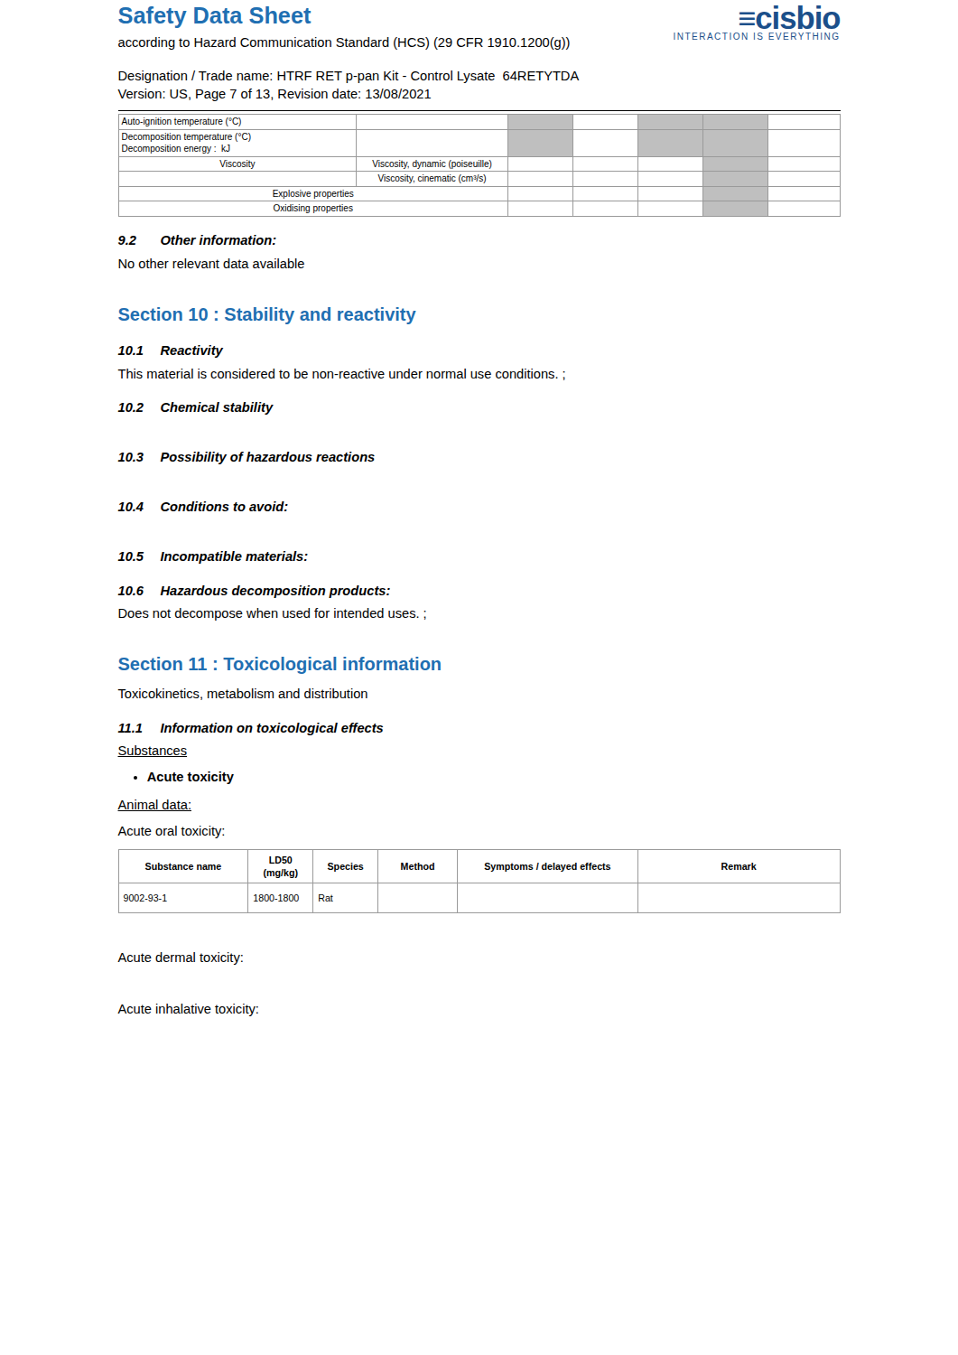Safety Data Sheet
according to Hazard Communication Standard (HCS) (29 CFR 1910.1200(g))
Designation / Trade name: HTRF RET p-pan Kit - Control Lysate 64RETYTDA
Version: US, Page 7 of 13, Revision date: 13/08/2021
≡cisbio
INTERACTION IS EVERYTHING
| Auto-ignition temperature (°C) | | | | | | |
| Decomposition temperature (°C) Decomposition energy : kJ | | | | | | |
| Viscosity | Viscosity, dynamic (poiseuille) | | | | | |
| | Viscosity, cinematic (cm³/s) | | | | | |
| Explosive properties | | | | | |
| Oxidising properties | | | | | |
9.2 Other information:
No other relevant data available
Section 10 : Stability and reactivity
10.1 Reactivity
This material is considered to be non-reactive under normal use conditions. ;
10.2 Chemical stability
10.3 Possibility of hazardous reactions
10.4 Conditions to avoid:
10.5 Incompatible materials:
10.6 Hazardous decomposition products:
Does not decompose when used for intended uses. ;
Section 11 : Toxicological information
Toxicokinetics, metabolism and distribution
11.1 Information on toxicological effects
Substances
Acute toxicity
Animal data:
Acute oral toxicity:
| Substance name | LD50 (mg/kg) | Species | Method | Symptoms / delayed effects | Remark |
| --- | --- | --- | --- | --- | --- |
| 9002-93-1 | 1800-1800 | Rat | | | |
Acute dermal toxicity:
Acute inhalative toxicity: